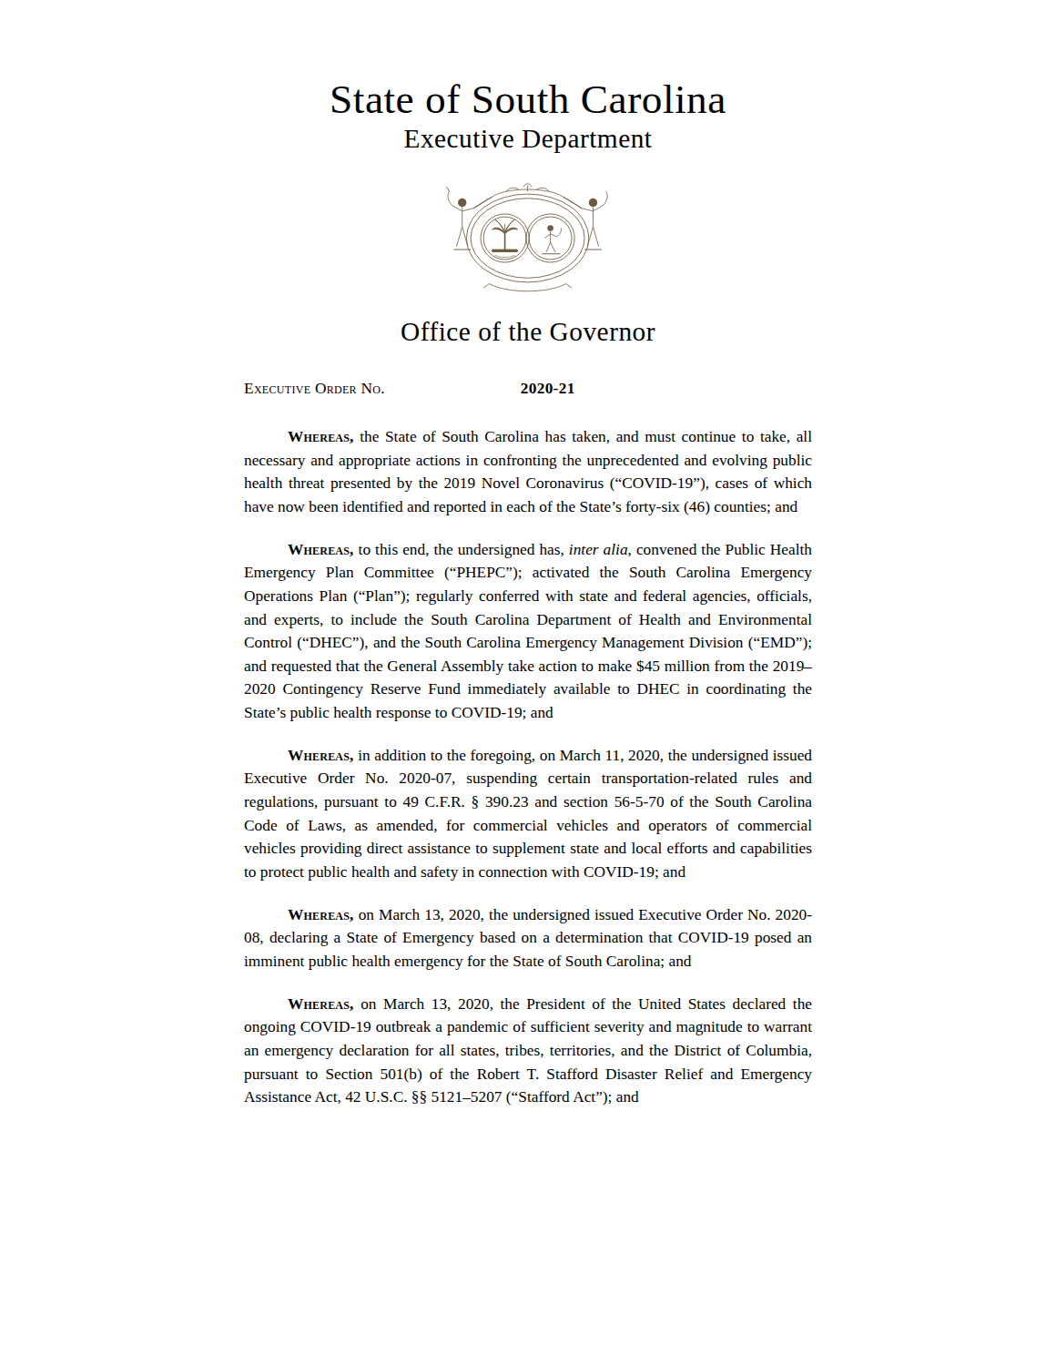State of South Carolina
Executive Department
Office of the Governor
Executive Order No. 2020-21
Whereas, the State of South Carolina has taken, and must continue to take, all necessary and appropriate actions in confronting the unprecedented and evolving public health threat presented by the 2019 Novel Coronavirus (“COVID-19”), cases of which have now been identified and reported in each of the State’s forty-six (46) counties; and
Whereas, to this end, the undersigned has, inter alia, convened the Public Health Emergency Plan Committee (“PHEPC”); activated the South Carolina Emergency Operations Plan (“Plan”); regularly conferred with state and federal agencies, officials, and experts, to include the South Carolina Department of Health and Environmental Control (“DHEC”), and the South Carolina Emergency Management Division (“EMD”); and requested that the General Assembly take action to make $45 million from the 2019–2020 Contingency Reserve Fund immediately available to DHEC in coordinating the State’s public health response to COVID-19; and
Whereas, in addition to the foregoing, on March 11, 2020, the undersigned issued Executive Order No. 2020-07, suspending certain transportation-related rules and regulations, pursuant to 49 C.F.R. § 390.23 and section 56-5-70 of the South Carolina Code of Laws, as amended, for commercial vehicles and operators of commercial vehicles providing direct assistance to supplement state and local efforts and capabilities to protect public health and safety in connection with COVID-19; and
Whereas, on March 13, 2020, the undersigned issued Executive Order No. 2020-08, declaring a State of Emergency based on a determination that COVID-19 posed an imminent public health emergency for the State of South Carolina; and
Whereas, on March 13, 2020, the President of the United States declared the ongoing COVID-19 outbreak a pandemic of sufficient severity and magnitude to warrant an emergency declaration for all states, tribes, territories, and the District of Columbia, pursuant to Section 501(b) of the Robert T. Stafford Disaster Relief and Emergency Assistance Act, 42 U.S.C. §§ 5121–5207 (“Stafford Act”); and